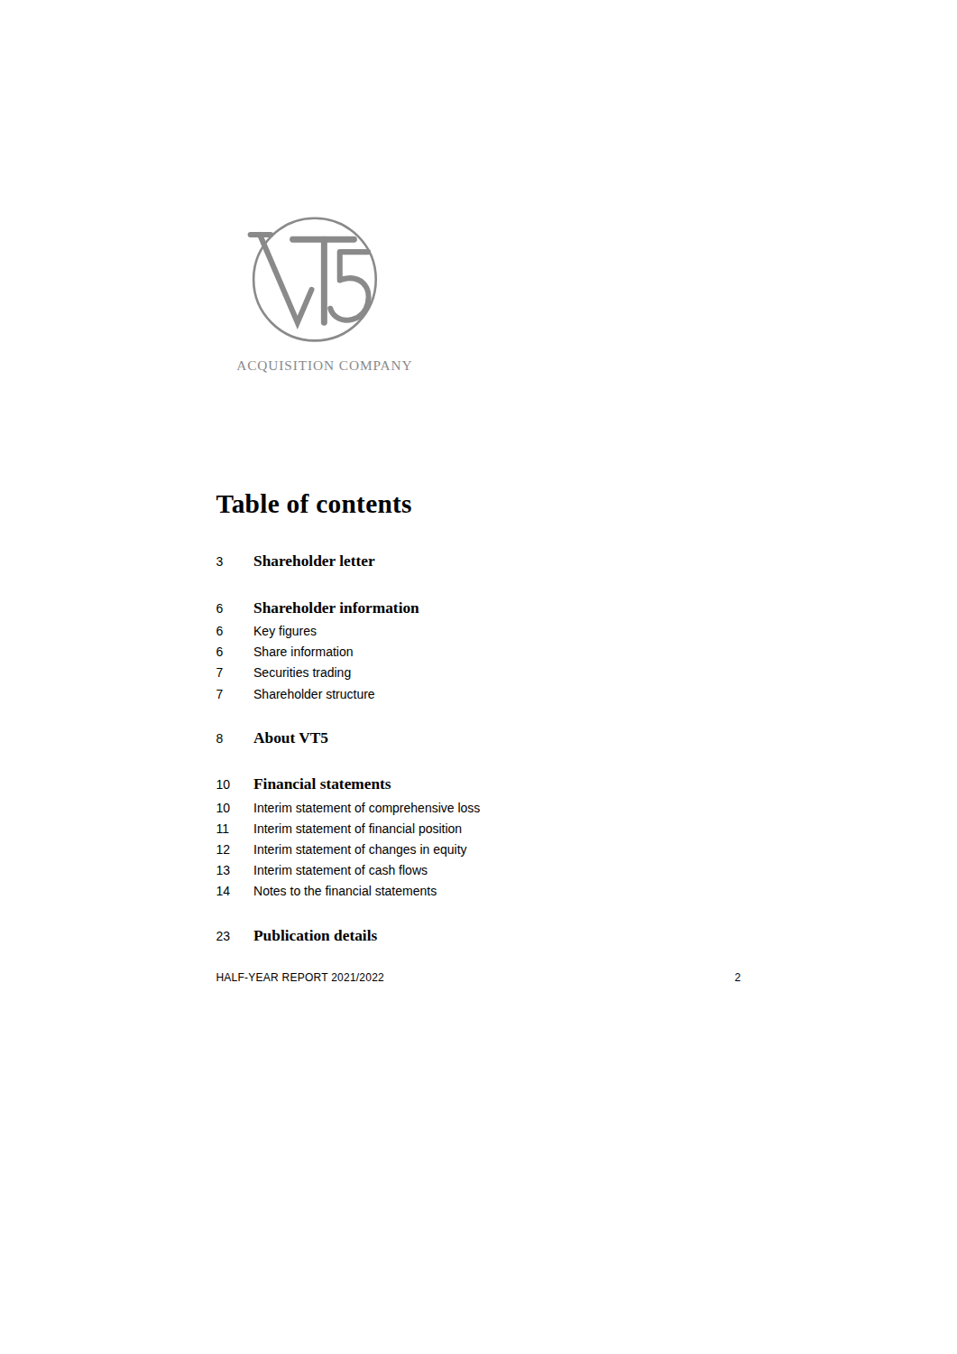ACQUISITION COMPANY
Table of contents
3 Shareholder letter
6 Shareholder information
6 Key figures
6 Share information
7 Securities trading
7 Shareholder structure
8 About VT5
10 Financial statements
10 Interim statement of comprehensive loss
11 Interim statement of financial position
12 Interim statement of changes in equity
13 Interim statement of cash flows
14 Notes to the financial statements
23 Publication details
HALF-YEAR REPORT 2021/2022 2